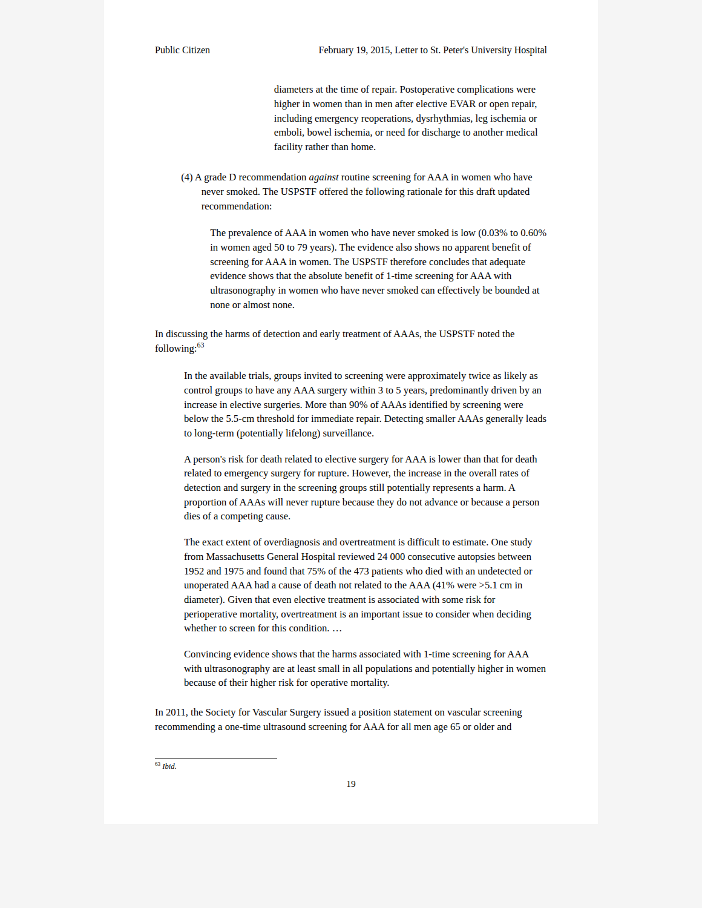Public Citizen February 19, 2015, Letter to St. Peter's University Hospital
diameters at the time of repair. Postoperative complications were higher in women than in men after elective EVAR or open repair, including emergency reoperations, dysrhythmias, leg ischemia or emboli, bowel ischemia, or need for discharge to another medical facility rather than home.
(4) A grade D recommendation against routine screening for AAA in women who have never smoked. The USPSTF offered the following rationale for this draft updated recommendation:
The prevalence of AAA in women who have never smoked is low (0.03% to 0.60% in women aged 50 to 79 years). The evidence also shows no apparent benefit of screening for AAA in women. The USPSTF therefore concludes that adequate evidence shows that the absolute benefit of 1-time screening for AAA with ultrasonography in women who have never smoked can effectively be bounded at none or almost none.
In discussing the harms of detection and early treatment of AAAs, the USPSTF noted the following:63
In the available trials, groups invited to screening were approximately twice as likely as control groups to have any AAA surgery within 3 to 5 years, predominantly driven by an increase in elective surgeries. More than 90% of AAAs identified by screening were below the 5.5-cm threshold for immediate repair. Detecting smaller AAAs generally leads to long-term (potentially lifelong) surveillance.
A person's risk for death related to elective surgery for AAA is lower than that for death related to emergency surgery for rupture. However, the increase in the overall rates of detection and surgery in the screening groups still potentially represents a harm. A proportion of AAAs will never rupture because they do not advance or because a person dies of a competing cause.
The exact extent of overdiagnosis and overtreatment is difficult to estimate. One study from Massachusetts General Hospital reviewed 24 000 consecutive autopsies between 1952 and 1975 and found that 75% of the 473 patients who died with an undetected or unoperated AAA had a cause of death not related to the AAA (41% were >5.1 cm in diameter). Given that even elective treatment is associated with some risk for perioperative mortality, overtreatment is an important issue to consider when deciding whether to screen for this condition. …
Convincing evidence shows that the harms associated with 1-time screening for AAA with ultrasonography are at least small in all populations and potentially higher in women because of their higher risk for operative mortality.
In 2011, the Society for Vascular Surgery issued a position statement on vascular screening recommending a one-time ultrasound screening for AAA for all men age 65 or older and
63 Ibid.
19